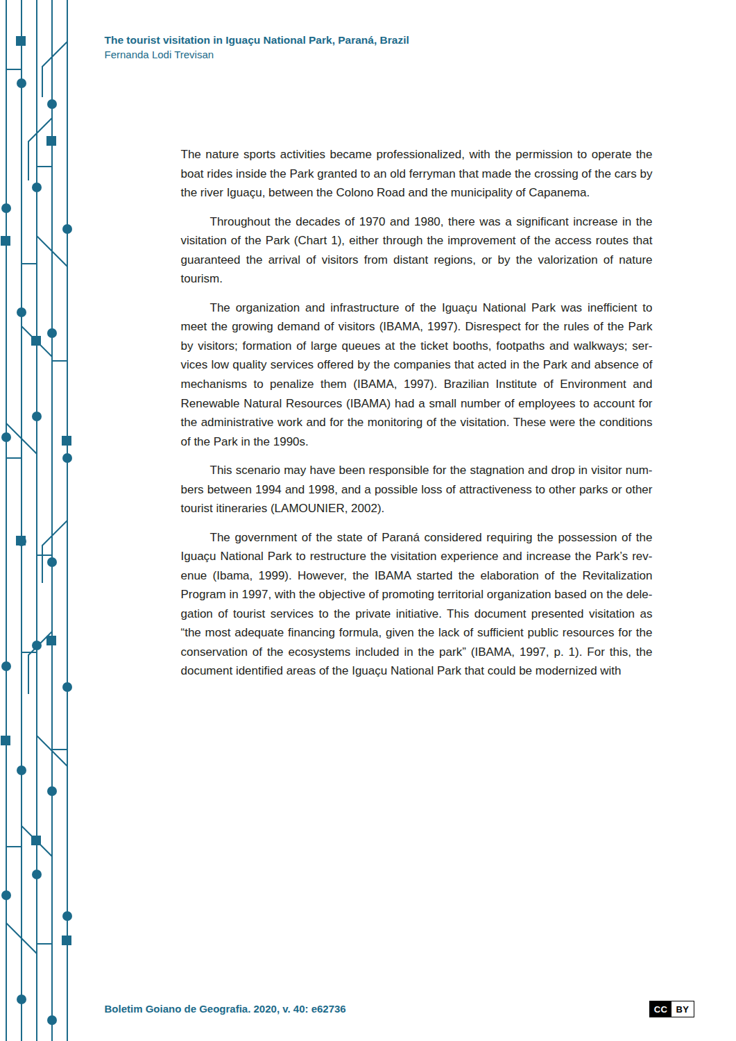The tourist visitation in Iguaçu National Park, Paraná, Brazil
Fernanda Lodi Trevisan
The nature sports activities became professionalized, with the permission to operate the boat rides inside the Park granted to an old ferryman that made the crossing of the cars by the river Iguaçu, between the Colono Road and the municipality of Capanema.
Throughout the decades of 1970 and 1980, there was a significant increase in the visitation of the Park (Chart 1), either through the improvement of the access routes that guaranteed the arrival of visitors from distant regions, or by the valorization of nature tourism.
The organization and infrastructure of the Iguaçu National Park was inefficient to meet the growing demand of visitors (IBAMA, 1997). Disrespect for the rules of the Park by visitors; formation of large queues at the ticket booths, footpaths and walkways; services low quality services offered by the companies that acted in the Park and absence of mechanisms to penalize them (IBAMA, 1997). Brazilian Institute of Environment and Renewable Natural Resources (IBAMA) had a small number of employees to account for the administrative work and for the monitoring of the visitation. These were the conditions of the Park in the 1990s.
This scenario may have been responsible for the stagnation and drop in visitor numbers between 1994 and 1998, and a possible loss of attractiveness to other parks or other tourist itineraries (LAMOUNIER, 2002).
The government of the state of Paraná considered requiring the possession of the Iguaçu National Park to restructure the visitation experience and increase the Park’s revenue (Ibama, 1999). However, the IBAMA started the elaboration of the Revitalization Program in 1997, with the objective of promoting territorial organization based on the delegation of tourist services to the private initiative. This document presented visitation as “the most adequate financing formula, given the lack of sufficient public resources for the conservation of the ecosystems included in the park” (IBAMA, 1997, p. 1). For this, the document identified areas of the Iguaçu National Park that could be modernized with
Boletim Goiano de Geografia. 2020, v. 40: e62736
CC BY